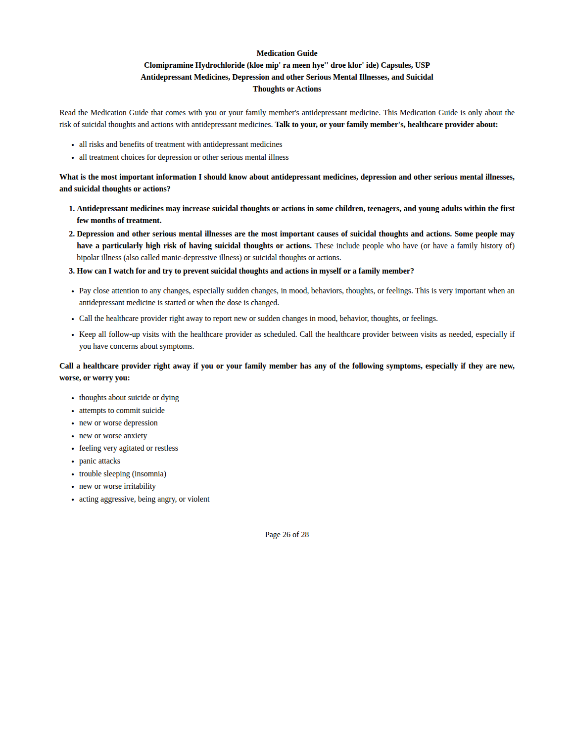Medication Guide
Clomipramine Hydrochloride (kloe mip' ra meen hye'' droe klor' ide) Capsules, USP
Antidepressant Medicines, Depression and other Serious Mental Illnesses, and Suicidal
Thoughts or Actions
Read the Medication Guide that comes with you or your family member's antidepressant medicine. This Medication Guide is only about the risk of suicidal thoughts and actions with antidepressant medicines. Talk to your, or your family member's, healthcare provider about:
all risks and benefits of treatment with antidepressant medicines
all treatment choices for depression or other serious mental illness
What is the most important information I should know about antidepressant medicines, depression and other serious mental illnesses, and suicidal thoughts or actions?
Antidepressant medicines may increase suicidal thoughts or actions in some children, teenagers, and young adults within the first few months of treatment.
Depression and other serious mental illnesses are the most important causes of suicidal thoughts and actions. Some people may have a particularly high risk of having suicidal thoughts or actions. These include people who have (or have a family history of) bipolar illness (also called manic-depressive illness) or suicidal thoughts or actions.
How can I watch for and try to prevent suicidal thoughts and actions in myself or a family member?
Pay close attention to any changes, especially sudden changes, in mood, behaviors, thoughts, or feelings. This is very important when an antidepressant medicine is started or when the dose is changed.
Call the healthcare provider right away to report new or sudden changes in mood, behavior, thoughts, or feelings.
Keep all follow-up visits with the healthcare provider as scheduled. Call the healthcare provider between visits as needed, especially if you have concerns about symptoms.
Call a healthcare provider right away if you or your family member has any of the following symptoms, especially if they are new, worse, or worry you:
thoughts about suicide or dying
attempts to commit suicide
new or worse depression
new or worse anxiety
feeling very agitated or restless
panic attacks
trouble sleeping (insomnia)
new or worse irritability
acting aggressive, being angry, or violent
Page 26 of 28